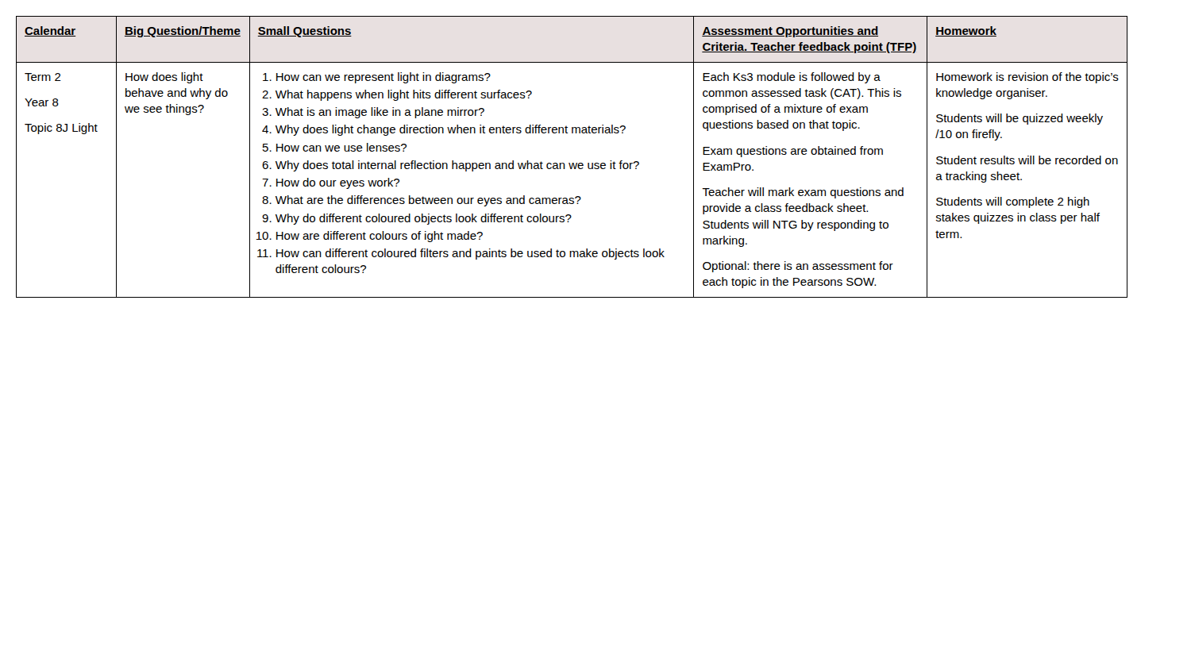| Calendar | Big Question/Theme | Small Questions | Assessment Opportunities and Criteria. Teacher feedback point (TFP) | Homework |
| --- | --- | --- | --- | --- |
| Term 2 Year 8 Topic 8J Light | How does light behave and why do we see things? | How can we represent light in diagrams? What happens when light hits different surfaces? What is an image like in a plane mirror? Why does light change direction when it enters different materials? How can we use lenses? Why does total internal reflection happen and what can we use it for? How do our eyes work? What are the differences between our eyes and cameras? Why do different coloured objects look different colours? How are different colours of ight made? How can different coloured filters and paints be used to make objects look different colours? | Each Ks3 module is followed by a common assessed task (CAT). This is comprised of a mixture of exam questions based on that topic. Exam questions are obtained from ExamPro. Teacher will mark exam questions and provide a class feedback sheet. Students will NTG by responding to marking. Optional: there is an assessment for each topic in the Pearsons SOW. | Homework is revision of the topic’s knowledge organiser. Students will be quizzed weekly /10 on firefly. Student results will be recorded on a tracking sheet. Students will complete 2 high stakes quizzes in class per half term. |